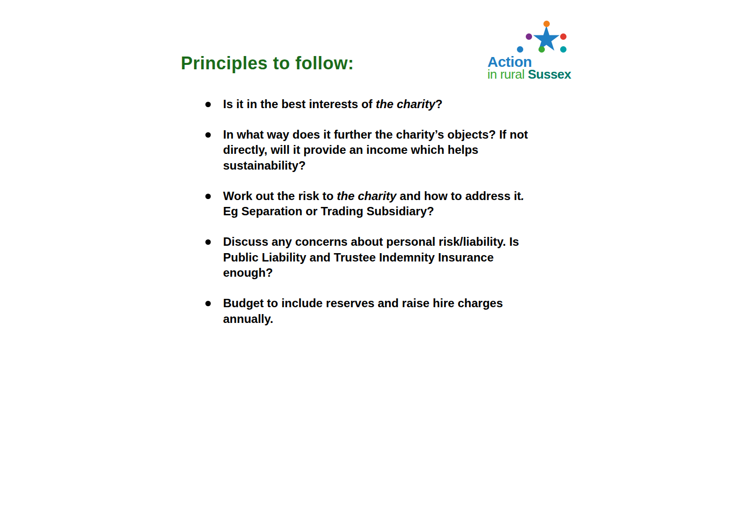Action
in rural Sussex
Principles to follow:
Is it in the best interests of the charity?
In what way does it further the charity’s objects? If not directly, will it provide an income which helps sustainability?
Work out the risk to the charity and how to address it. Eg Separation or Trading Subsidiary?
Discuss any concerns about personal risk/liability. Is Public Liability and Trustee Indemnity Insurance enough?
Budget to include reserves and raise hire charges annually.